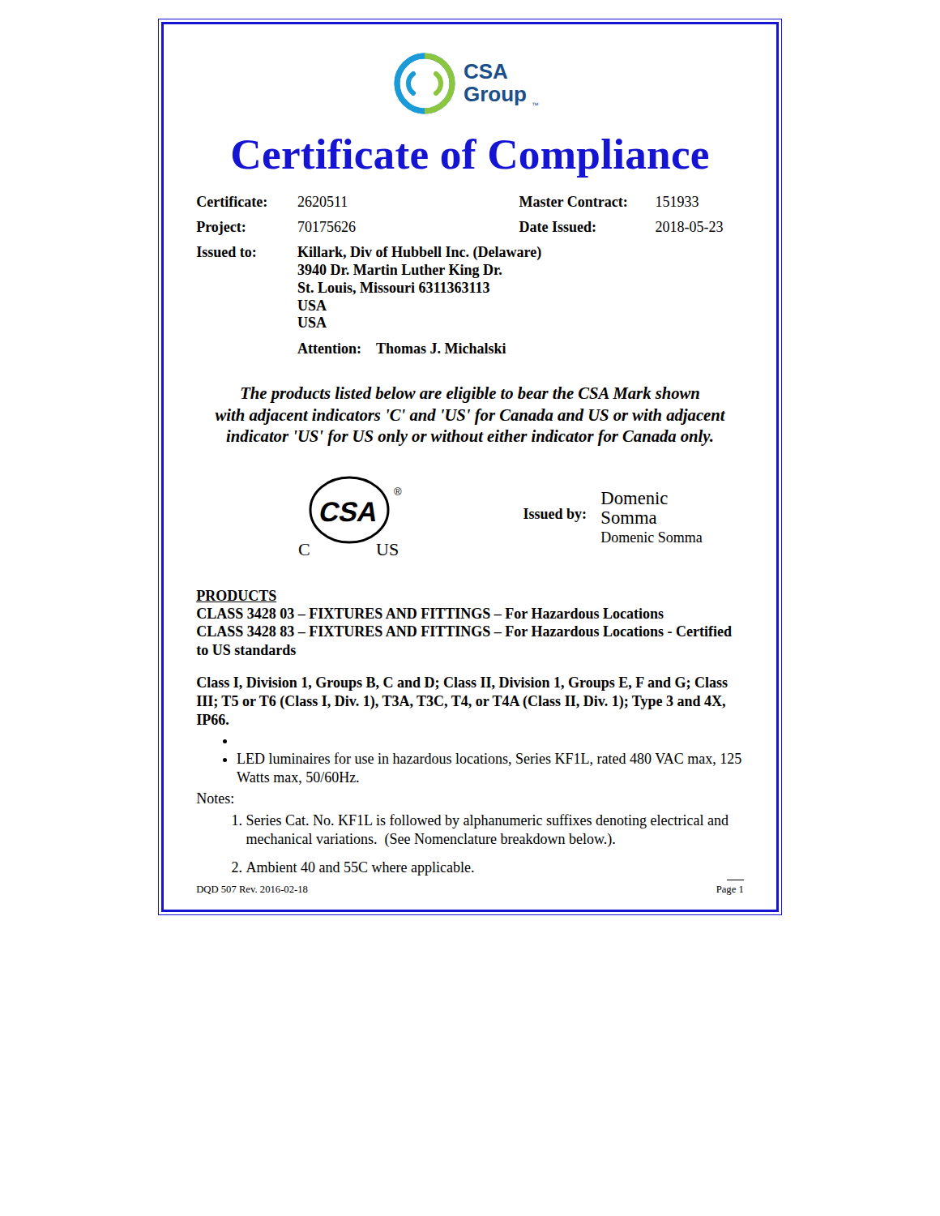CSA Group ™
Certificate of Compliance
| Certificate: | 2620511 | Master Contract: | 151933 |
| Project: | 70175626 | Date Issued: | 2018-05-23 |
| Issued to: | Killark, Div of Hubbell Inc. (Delaware) 3940 Dr. Martin Luther King Dr. St. Louis, Missouri 6311363113 USA USA |
| | Attention: Thomas J. Michalski |
The products listed below are eligible to bear the CSA Mark shown
with adjacent indicators 'C' and 'US' for Canada and US or with adjacent
indicator 'US' for US only or without either indicator for Canada only.
CSA ® C US
Issued by:
Domenic
Somma
Domenic Somma
PRODUCTS
CLASS 3428 03 – FIXTURES AND FITTINGS – For Hazardous Locations
CLASS 3428 83 – FIXTURES AND FITTINGS – For Hazardous Locations - Certified to US standards
Class I, Division 1, Groups B, C and D; Class II, Division 1, Groups E, F and G; Class III; T5 or T6 (Class I, Div. 1), T3A, T3C, T4, or T4A (Class II, Div. 1); Type 3 and 4X, IP66.
LED luminaires for use in hazardous locations, Series KF1L, rated 480 VAC max, 125 Watts max, 50/60Hz.
Notes:
Series Cat. No. KF1L is followed by alphanumeric suffixes denoting electrical and mechanical variations. (See Nomenclature breakdown below.).
Ambient 40 and 55C where applicable.
DQD 507 Rev. 2016-02-18
Page 1